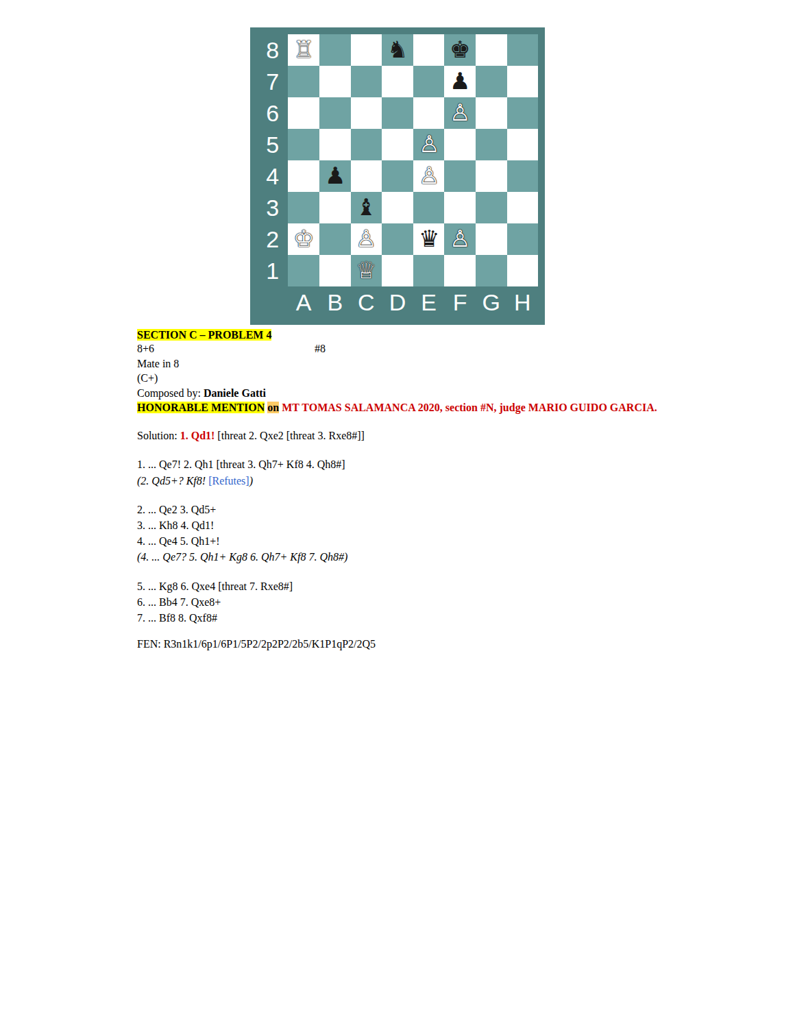| 8 | ♖ | | | ♞ | | ♚ | | |
| 7 | | | | | | ♟ | | |
| 6 | | | | | | ♙ | | |
| 5 | | | | | ♙ | | | |
| 4 | | ♟ | | | ♙ | | | |
| 3 | | | ♝ | | | | | |
| 2 | ♔ | | ♙ | | ♛ | ♙ | | |
| 1 | | | ♕ | | | | | |
| | A | B | C | D | E | F | G | H |
SECTION C – PROBLEM 4
8+6 #8
Mate in 8
(C+)
Composed by: Daniele Gatti
HONORABLE MENTION on MT TOMAS SALAMANCA 2020, section #N, judge MARIO GUIDO GARCIA.
Solution: 1. Qd1! [threat 2. Qxe2 [threat 3. Rxe8#]]
1. ... Qe7! 2. Qh1 [threat 3. Qh7+ Kf8 4. Qh8#]
(2. Qd5+? Kf8! [Refutes])
2. ... Qe2 3. Qd5+
3. ... Kh8 4. Qd1!
4. ... Qe4 5. Qh1+!
(4. ... Qe7? 5. Qh1+ Kg8 6. Qh7+ Kf8 7. Qh8#)
5. ... Kg8 6. Qxe4 [threat 7. Rxe8#]
6. ... Bb4 7. Qxe8+
7. ... Bf8 8. Qxf8#
FEN: R3n1k1/6p1/6P1/5P2/2p2P2/2b5/K1P1qP2/2Q5